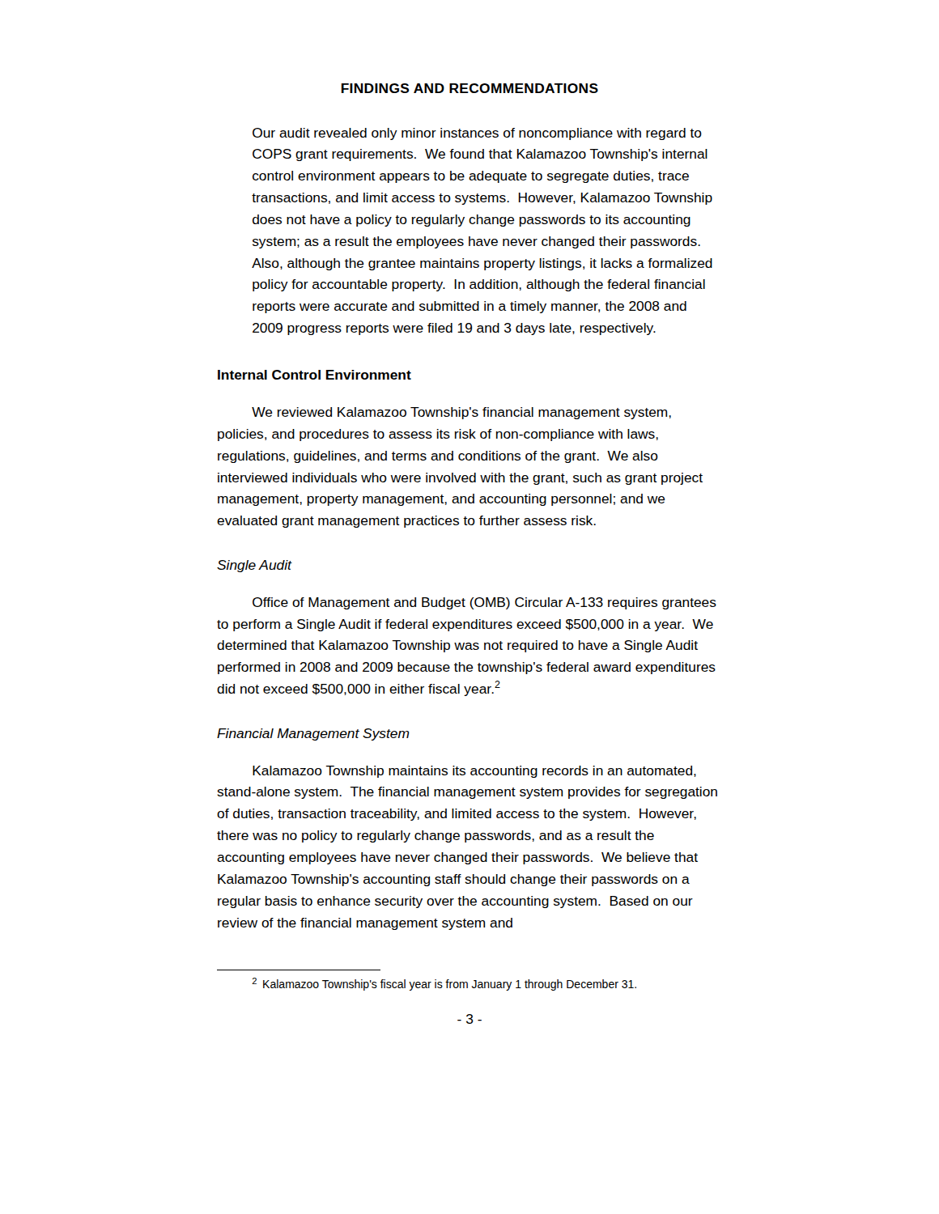FINDINGS AND RECOMMENDATIONS
Our audit revealed only minor instances of noncompliance with regard to COPS grant requirements. We found that Kalamazoo Township's internal control environment appears to be adequate to segregate duties, trace transactions, and limit access to systems. However, Kalamazoo Township does not have a policy to regularly change passwords to its accounting system; as a result the employees have never changed their passwords. Also, although the grantee maintains property listings, it lacks a formalized policy for accountable property. In addition, although the federal financial reports were accurate and submitted in a timely manner, the 2008 and 2009 progress reports were filed 19 and 3 days late, respectively.
Internal Control Environment
We reviewed Kalamazoo Township's financial management system, policies, and procedures to assess its risk of non-compliance with laws, regulations, guidelines, and terms and conditions of the grant. We also interviewed individuals who were involved with the grant, such as grant project management, property management, and accounting personnel; and we evaluated grant management practices to further assess risk.
Single Audit
Office of Management and Budget (OMB) Circular A-133 requires grantees to perform a Single Audit if federal expenditures exceed $500,000 in a year. We determined that Kalamazoo Township was not required to have a Single Audit performed in 2008 and 2009 because the township's federal award expenditures did not exceed $500,000 in either fiscal year.2
Financial Management System
Kalamazoo Township maintains its accounting records in an automated, stand-alone system. The financial management system provides for segregation of duties, transaction traceability, and limited access to the system. However, there was no policy to regularly change passwords, and as a result the accounting employees have never changed their passwords. We believe that Kalamazoo Township's accounting staff should change their passwords on a regular basis to enhance security over the accounting system. Based on our review of the financial management system and
2 Kalamazoo Township's fiscal year is from January 1 through December 31.
- 3 -